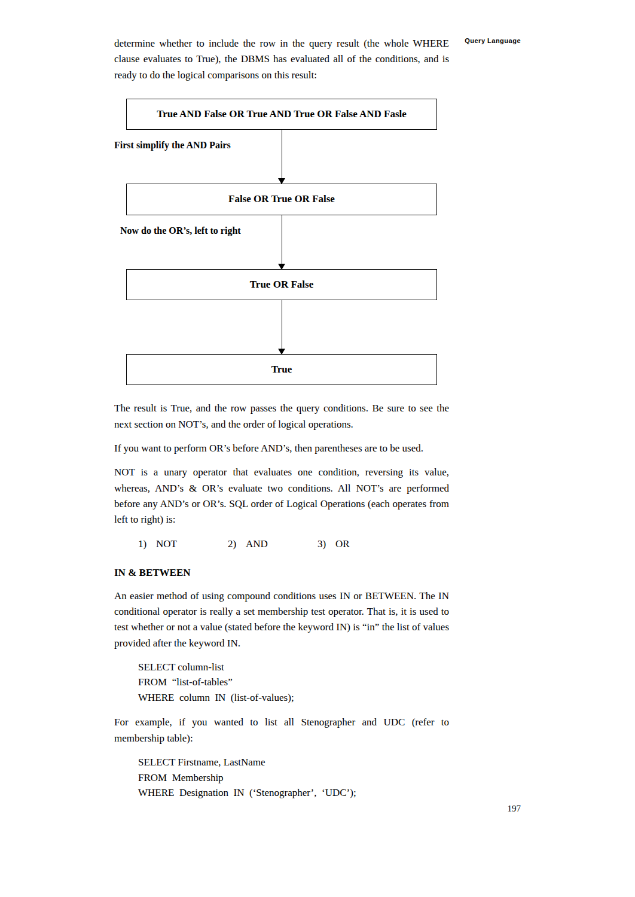Query Language
determine whether to include the row in the query result (the whole WHERE clause evaluates to True), the DBMS has evaluated all of the conditions, and is ready to do the logical comparisons on this result:
True AND False OR True AND True OR False AND Fasle
First simplify the AND Pairs
False OR True OR False
Now do the OR’s, left to right
True OR False
True
The result is True, and the row passes the query conditions. Be sure to see the next section on NOT’s, and the order of logical operations.
If you want to perform OR’s before AND’s, then parentheses are to be used.
NOT is a unary operator that evaluates one condition, reversing its value, whereas, AND’s & OR’s evaluate two conditions. All NOT’s are performed before any AND’s or OR’s. SQL order of Logical Operations (each operates from left to right) is:
1) NOT 2) AND 3) OR
IN & BETWEEN
An easier method of using compound conditions uses IN or BETWEEN. The IN conditional operator is really a set membership test operator. That is, it is used to test whether or not a value (stated before the keyword IN) is “in” the list of values provided after the keyword IN.
SELECT column-list
FROM “list-of-tables”
WHERE column IN (list-of-values);
For example, if you wanted to list all Stenographer and UDC (refer to membership table):
SELECT Firstname, LastName
FROM Membership
WHERE Designation IN (‘Stenographer’, ‘UDC’);
197